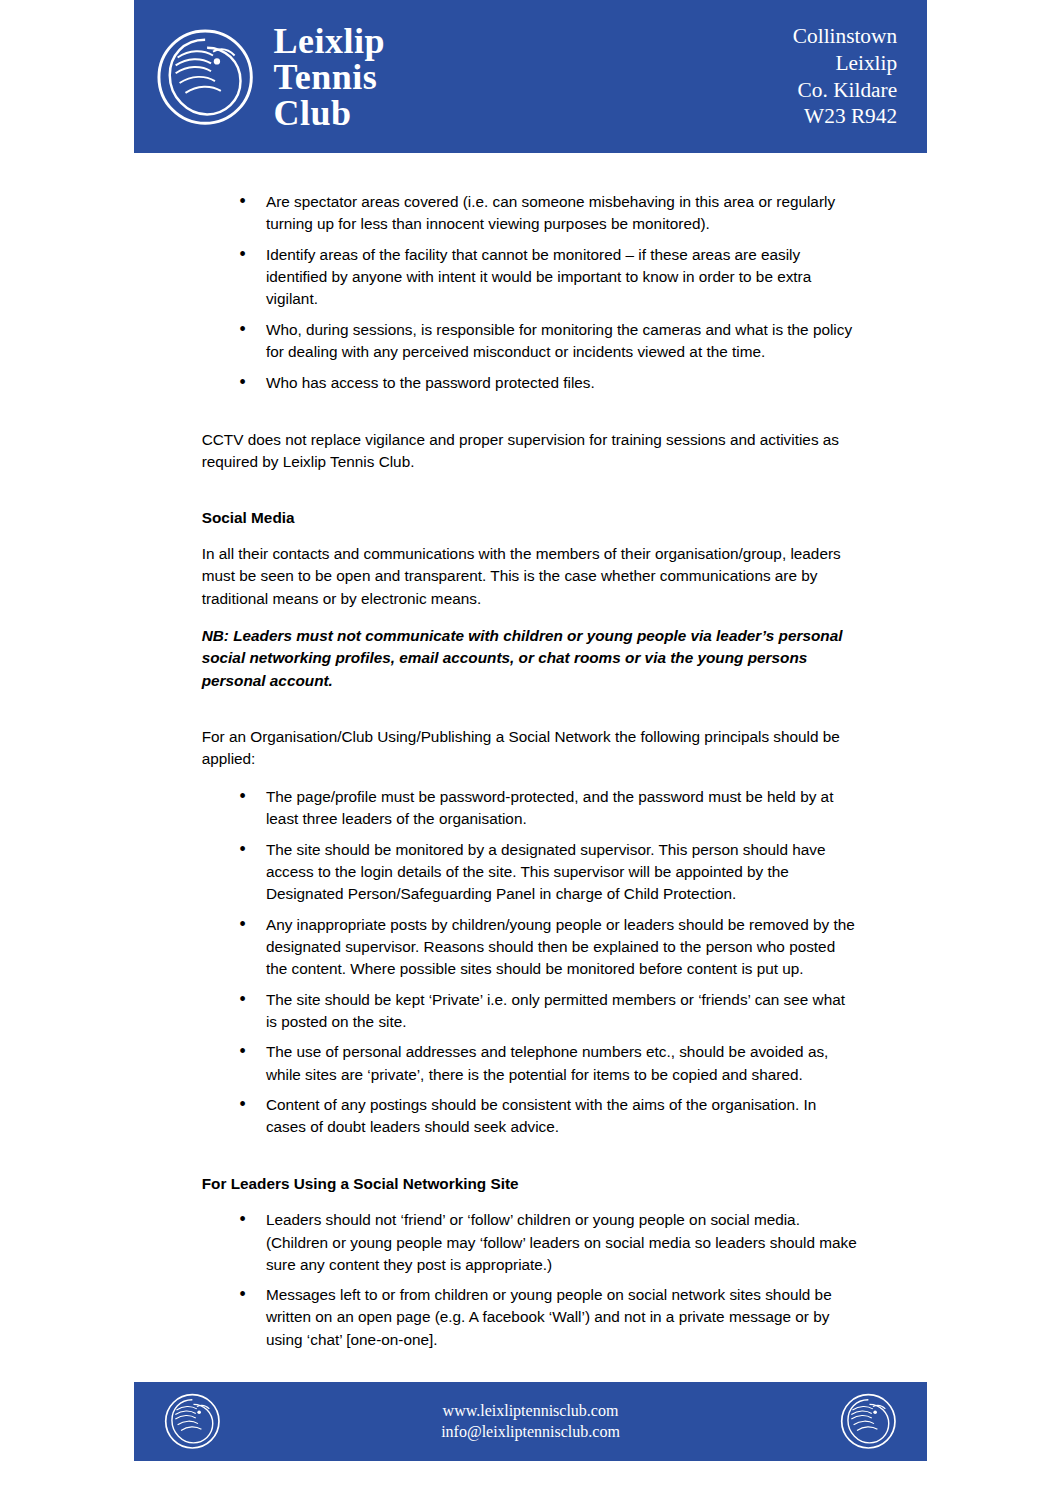Leixlip Tennis Club
Collinstown Leixlip Co. Kildare W23 R942
Are spectator areas covered (i.e. can someone misbehaving in this area or regularly turning up for less than innocent viewing purposes be monitored).
Identify areas of the facility that cannot be monitored – if these areas are easily identified by anyone with intent it would be important to know in order to be extra vigilant.
Who, during sessions, is responsible for monitoring the cameras and what is the policy for dealing with any perceived misconduct or incidents viewed at the time.
Who has access to the password protected files.
CCTV does not replace vigilance and proper supervision for training sessions and activities as required by Leixlip Tennis Club.
Social Media
In all their contacts and communications with the members of their organisation/group, leaders must be seen to be open and transparent. This is the case whether communications are by traditional means or by electronic means.
NB: Leaders must not communicate with children or young people via leader’s personal social networking profiles, email accounts, or chat rooms or via the young persons personal account.
For an Organisation/Club Using/Publishing a Social Network the following principals should be applied:
The page/profile must be password-protected, and the password must be held by at least three leaders of the organisation.
The site should be monitored by a designated supervisor. This person should have access to the login details of the site. This supervisor will be appointed by the Designated Person/Safeguarding Panel in charge of Child Protection.
Any inappropriate posts by children/young people or leaders should be removed by the designated supervisor. Reasons should then be explained to the person who posted the content. Where possible sites should be monitored before content is put up.
The site should be kept ‘Private’ i.e. only permitted members or ‘friends’ can see what is posted on the site.
The use of personal addresses and telephone numbers etc., should be avoided as, while sites are ‘private’, there is the potential for items to be copied and shared.
Content of any postings should be consistent with the aims of the organisation. In cases of doubt leaders should seek advice.
For Leaders Using a Social Networking Site
Leaders should not ‘friend’ or ‘follow’ children or young people on social media. (Children or young people may ‘follow’ leaders on social media so leaders should make sure any content they post is appropriate.)
Messages left to or from children or young people on social network sites should be written on an open page (e.g. A facebook ‘Wall’) and not in a private message or by using ‘chat’ [one-on-one].
www.leixliptennisclub.com info@leixliptennisclub.com